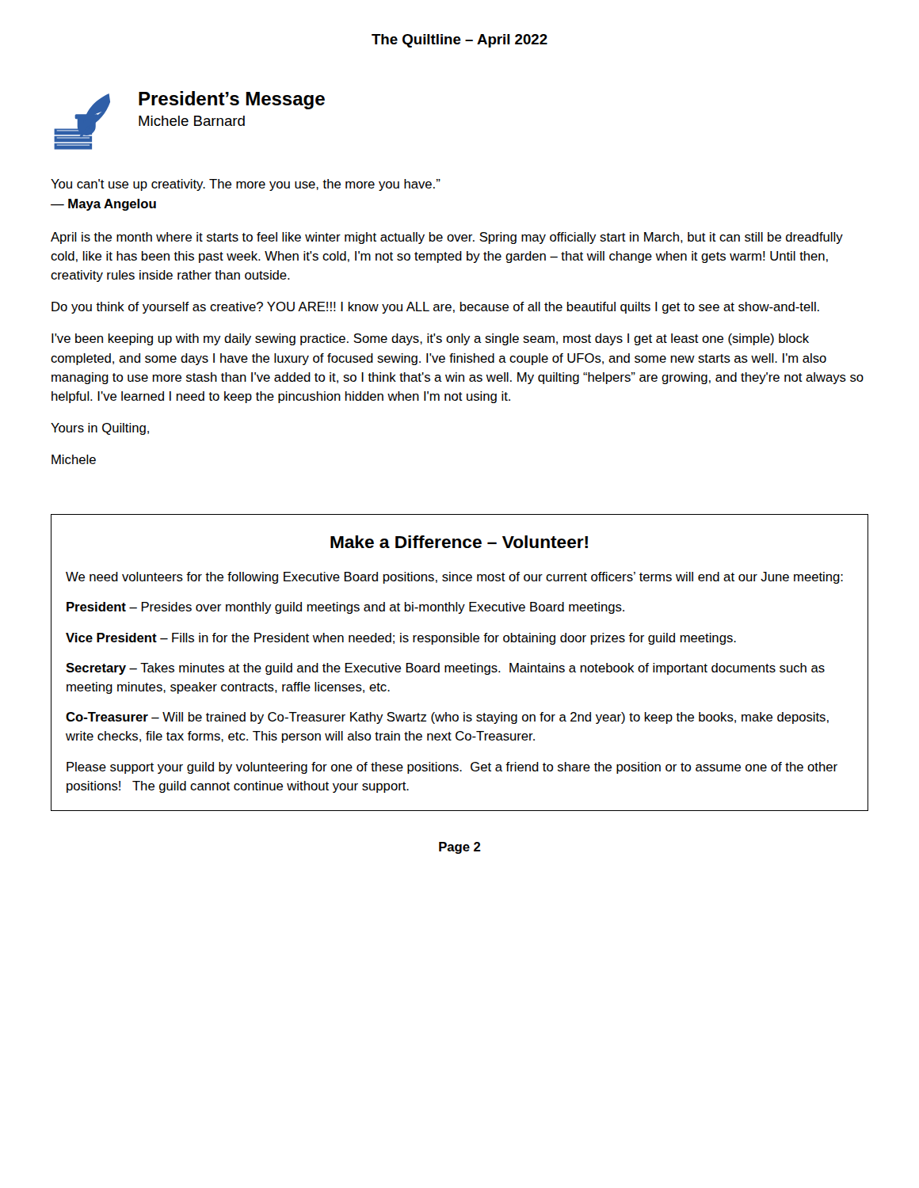The Quiltline – April 2022
President’s Message
Michele Barnard
You can't use up creativity. The more you use, the more you have.”
— Maya Angelou
April is the month where it starts to feel like winter might actually be over. Spring may officially start in March, but it can still be dreadfully cold, like it has been this past week. When it's cold, I'm not so tempted by the garden – that will change when it gets warm! Until then, creativity rules inside rather than outside.
Do you think of yourself as creative? YOU ARE!!! I know you ALL are, because of all the beautiful quilts I get to see at show-and-tell.
I've been keeping up with my daily sewing practice. Some days, it's only a single seam, most days I get at least one (simple) block completed, and some days I have the luxury of focused sewing. I've finished a couple of UFOs, and some new starts as well. I'm also managing to use more stash than I've added to it, so I think that's a win as well. My quilting “helpers” are growing, and they're not always so helpful. I've learned I need to keep the pincushion hidden when I'm not using it.
Yours in Quilting,
Michele
Make a Difference – Volunteer!
We need volunteers for the following Executive Board positions, since most of our current officers’ terms will end at our June meeting:
President – Presides over monthly guild meetings and at bi-monthly Executive Board meetings.
Vice President – Fills in for the President when needed; is responsible for obtaining door prizes for guild meetings.
Secretary – Takes minutes at the guild and the Executive Board meetings. Maintains a notebook of important documents such as meeting minutes, speaker contracts, raffle licenses, etc.
Co-Treasurer – Will be trained by Co-Treasurer Kathy Swartz (who is staying on for a 2nd year) to keep the books, make deposits, write checks, file tax forms, etc. This person will also train the next Co-Treasurer.
Please support your guild by volunteering for one of these positions. Get a friend to share the position or to assume one of the other positions! The guild cannot continue without your support.
Page 2